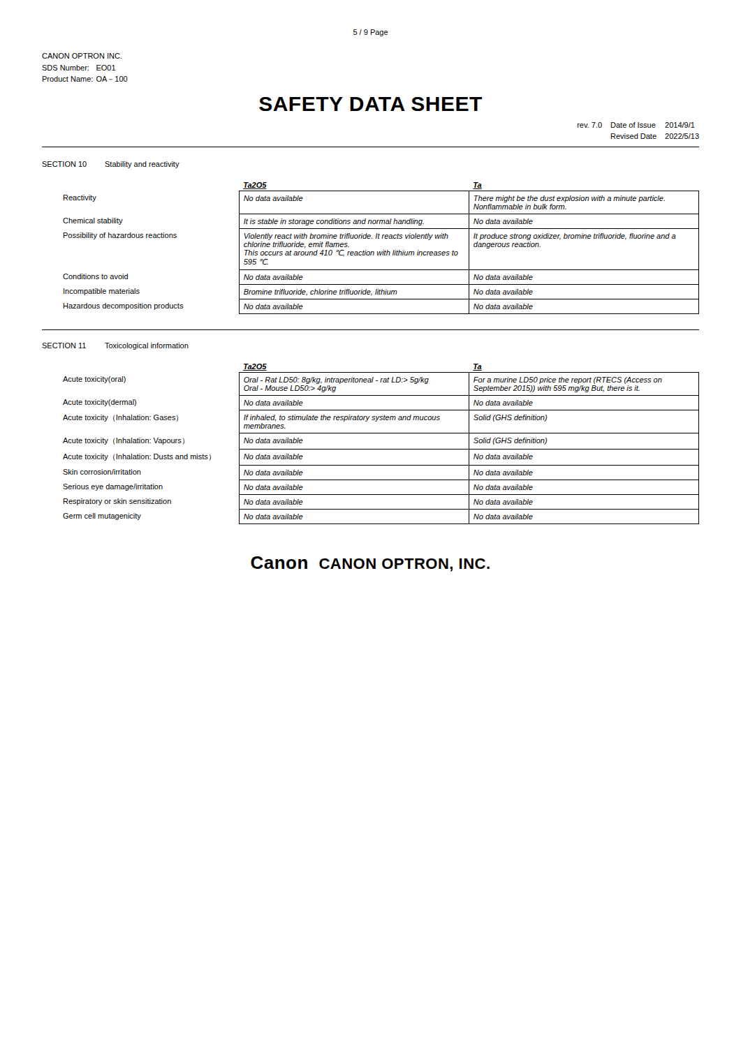5 / 9 Page
CANON OPTRON INC.
| SDS Number: | EO01 |
| Product Name: | OA－100 |
SAFETY DATA SHEET
| rev. 7.0 | Date of Issue | 2014/9/1 |
| | Revised Date | 2022/5/13 |
SECTION 10 Stability and reactivity
| | Ta2O5 | Ta |
| Reactivity | No data available | There might be the dust explosion with a minute particle. Nonflammable in bulk form. |
| Chemical stability | It is stable in storage conditions and normal handling. | No data available |
| Possibility of hazardous reactions | Violently react with bromine trifluoride. It reacts violently with chlorine trifluoride, emit flames. This occurs at around 410 ℃, reaction with lithium increases to 595 ℃. | It produce strong oxidizer, bromine trifluoride, fluorine and a dangerous reaction. |
| Conditions to avoid | No data available | No data available |
| Incompatible materials | Bromine trifluoride, chlorine trifluoride, lithium | No data available |
| Hazardous decomposition products | No data available | No data available |
SECTION 11 Toxicological information
| | Ta2O5 | Ta |
| Acute toxicity(oral) | Oral - Rat LD50: 8g/kg, intraperitoneal - rat LD:> 5g/kg Oral - Mouse LD50:> 4g/kg | For a murine LD50 price the report (RTECS (Access on September 2015)) with 595 mg/kg But, there is it. |
| Acute toxicity(dermal) | No data available | No data available |
| Acute toxicity（Inhalation: Gases） | If inhaled, to stimulate the respiratory system and mucous membranes. | Solid (GHS definition) |
| Acute toxicity（Inhalation: Vapours） | No data available | Solid (GHS definition) |
| Acute toxicity（Inhalation: Dusts and mists） | No data available | No data available |
| Skin corrosion/irritation | No data available | No data available |
| Serious eye damage/irritation | No data available | No data available |
| Respiratory or skin sensitization | No data available | No data available |
| Germ cell mutagenicity | No data available | No data available |
Canon CANON OPTRON, INC.